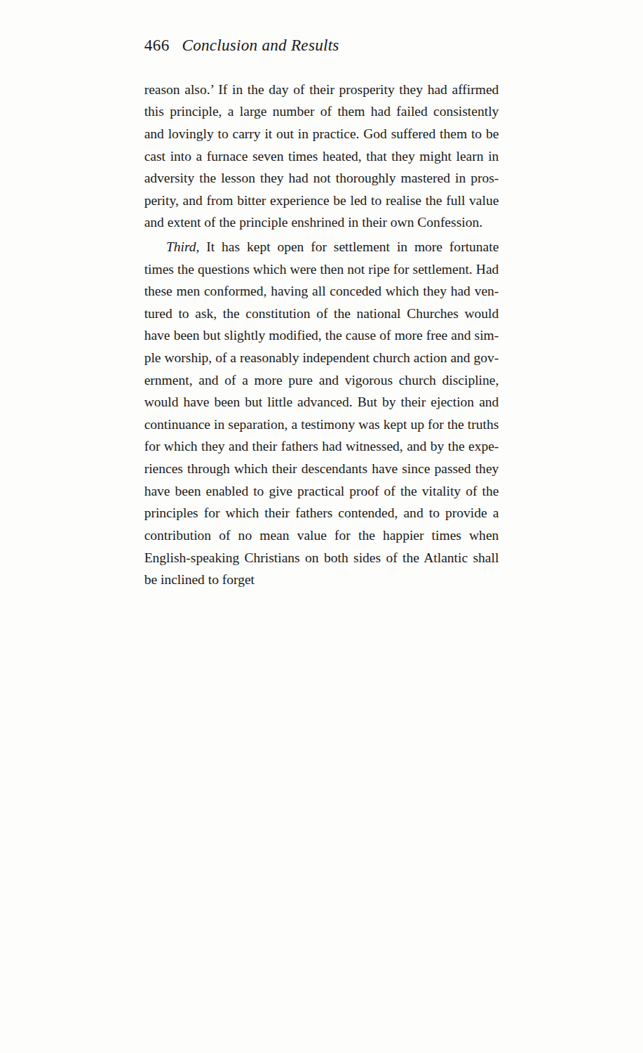466 Conclusion and Results
reason also.’ If in the day of their prosperity they had affirmed this principle, a large number of them had failed consistently and lovingly to carry it out in practice. God suffered them to be cast into a furnace seven times heated, that they might learn in adversity the lesson they had not thoroughly mastered in prosperity, and from bitter experience be led to realise the full value and extent of the principle enshrined in their own Confession.
Third, It has kept open for settlement in more fortunate times the questions which were then not ripe for settlement. Had these men conformed, having all conceded which they had ventured to ask, the constitution of the national Churches would have been but slightly modified, the cause of more free and simple worship, of a reasonably independent church action and government, and of a more pure and vigorous church discipline, would have been but little advanced. But by their ejection and continuance in separation, a testimony was kept up for the truths for which they and their fathers had witnessed, and by the experiences through which their descendants have since passed they have been enabled to give practical proof of the vitality of the principles for which their fathers contended, and to provide a contribution of no mean value for the happier times when English-speaking Christians on both sides of the Atlantic shall be inclined to forget